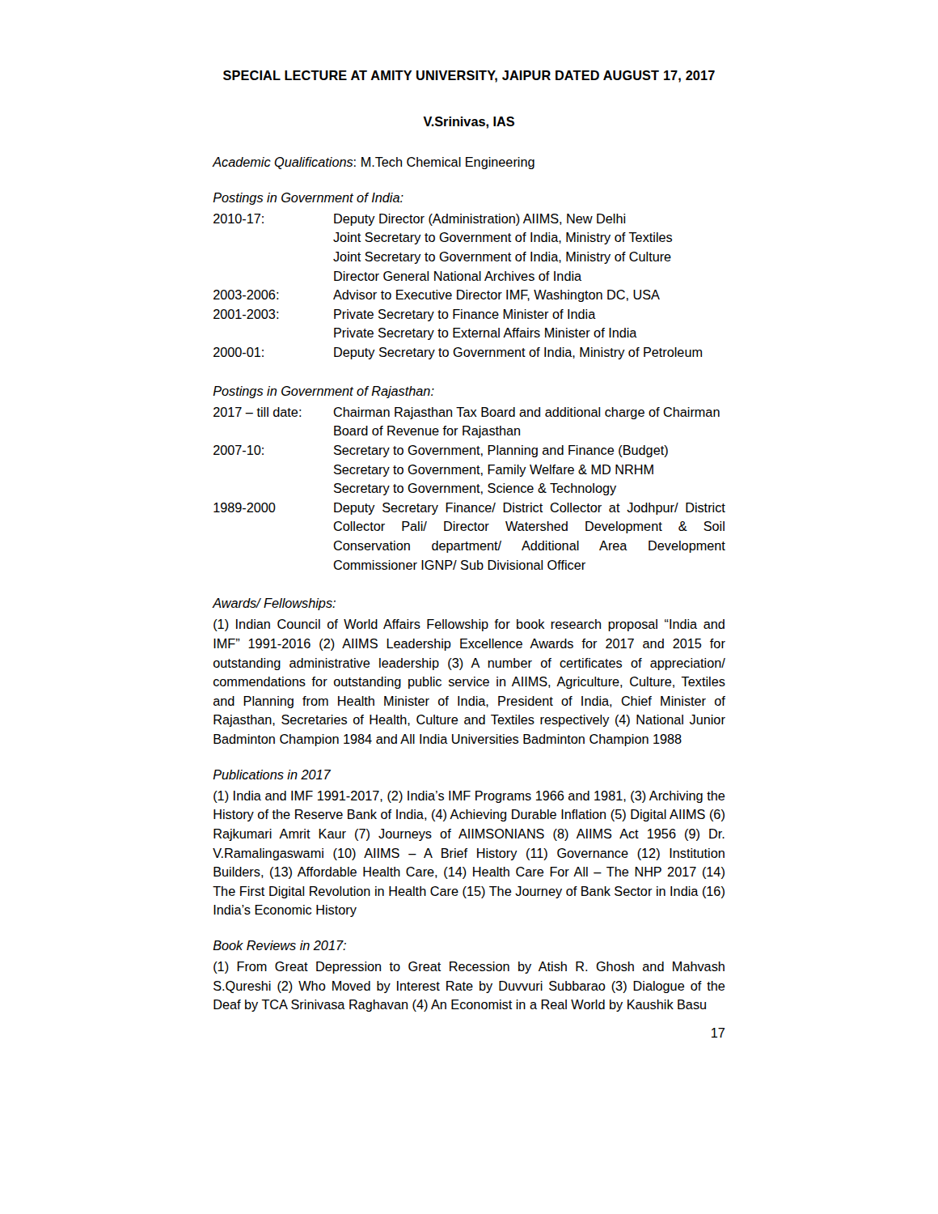SPECIAL LECTURE AT AMITY UNIVERSITY, JAIPUR DATED AUGUST 17, 2017
V.Srinivas, IAS
Academic Qualifications: M.Tech Chemical Engineering
Postings in Government of India:
| 2010-17: | Deputy Director (Administration) AIIMS, New Delhi |
| | Joint Secretary to Government of India, Ministry of Textiles |
| | Joint Secretary to Government of India, Ministry of Culture |
| | Director General National Archives of India |
| 2003-2006: | Advisor to Executive Director IMF, Washington DC, USA |
| 2001-2003: | Private Secretary to Finance Minister of India |
| | Private Secretary to External Affairs Minister of India |
| 2000-01: | Deputy Secretary to Government of India, Ministry of Petroleum |
Postings in Government of Rajasthan:
| 2017 – till date: | Chairman Rajasthan Tax Board and additional charge of Chairman Board of Revenue for Rajasthan |
| 2007-10: | Secretary to Government, Planning and Finance (Budget) |
| | Secretary to Government, Family Welfare & MD NRHM |
| | Secretary to Government, Science & Technology |
| 1989-2000 | Deputy Secretary Finance/ District Collector at Jodhpur/ District Collector Pali/ Director Watershed Development & Soil Conservation department/ Additional Area Development Commissioner IGNP/ Sub Divisional Officer |
Awards/ Fellowships:
(1) Indian Council of World Affairs Fellowship for book research proposal “India and IMF” 1991-2016 (2) AIIMS Leadership Excellence Awards for 2017 and 2015 for outstanding administrative leadership (3) A number of certificates of appreciation/ commendations for outstanding public service in AIIMS, Agriculture, Culture, Textiles and Planning from Health Minister of India, President of India, Chief Minister of Rajasthan, Secretaries of Health, Culture and Textiles respectively (4) National Junior Badminton Champion 1984 and All India Universities Badminton Champion 1988
Publications in 2017
(1) India and IMF 1991-2017, (2) India’s IMF Programs 1966 and 1981, (3) Archiving the History of the Reserve Bank of India, (4) Achieving Durable Inflation (5) Digital AIIMS (6) Rajkumari Amrit Kaur (7) Journeys of AIIMSONIANS (8) AIIMS Act 1956 (9) Dr. V.Ramalingaswami (10) AIIMS – A Brief History (11) Governance (12) Institution Builders, (13) Affordable Health Care, (14) Health Care For All – The NHP 2017 (14) The First Digital Revolution in Health Care (15) The Journey of Bank Sector in India (16) India’s Economic History
Book Reviews in 2017:
(1) From Great Depression to Great Recession by Atish R. Ghosh and Mahvash S.Qureshi (2) Who Moved by Interest Rate by Duvvuri Subbarao (3) Dialogue of the Deaf by TCA Srinivasa Raghavan (4) An Economist in a Real World by Kaushik Basu
17